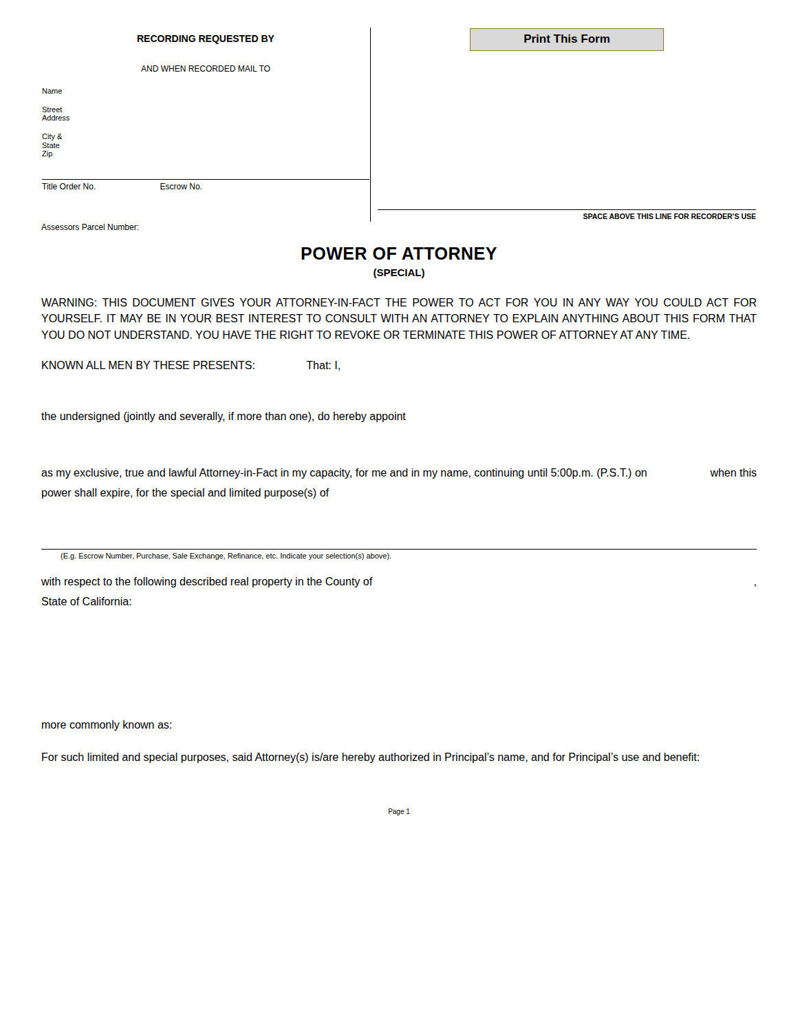| RECORDING REQUESTED BY AND WHEN RECORDED MAIL TO Name Street Address City & State Zip Title Order No. Escrow No. | Print This Form SPACE ABOVE THIS LINE FOR RECORDER’S USE |
Assessors Parcel Number:
POWER OF ATTORNEY
(SPECIAL)
WARNING: THIS DOCUMENT GIVES YOUR ATTORNEY-IN-FACT THE POWER TO ACT FOR YOU IN ANY WAY YOU COULD ACT FOR YOURSELF. IT MAY BE IN YOUR BEST INTEREST TO CONSULT WITH AN ATTORNEY TO EXPLAIN ANYTHING ABOUT THIS FORM THAT YOU DO NOT UNDERSTAND. YOU HAVE THE RIGHT TO REVOKE OR TERMINATE THIS POWER OF ATTORNEY AT ANY TIME.
KNOWN ALL MEN BY THESE PRESENTS: That: I,
the undersigned (jointly and severally, if more than one), do hereby appoint
as my exclusive, true and lawful Attorney-in-Fact in my capacity, for me and in my name, continuing until 5:00p.m. (P.S.T.) on when this
power shall expire, for the special and limited purpose(s) of
(E.g. Escrow Number, Purchase, Sale Exchange, Refinance, etc. Indicate your selection(s) above).
with respect to the following described real property in the County of ,
State of California:
more commonly known as:
For such limited and special purposes, said Attorney(s) is/are hereby authorized in Principal’s name, and for Principal’s use and benefit:
Page 1